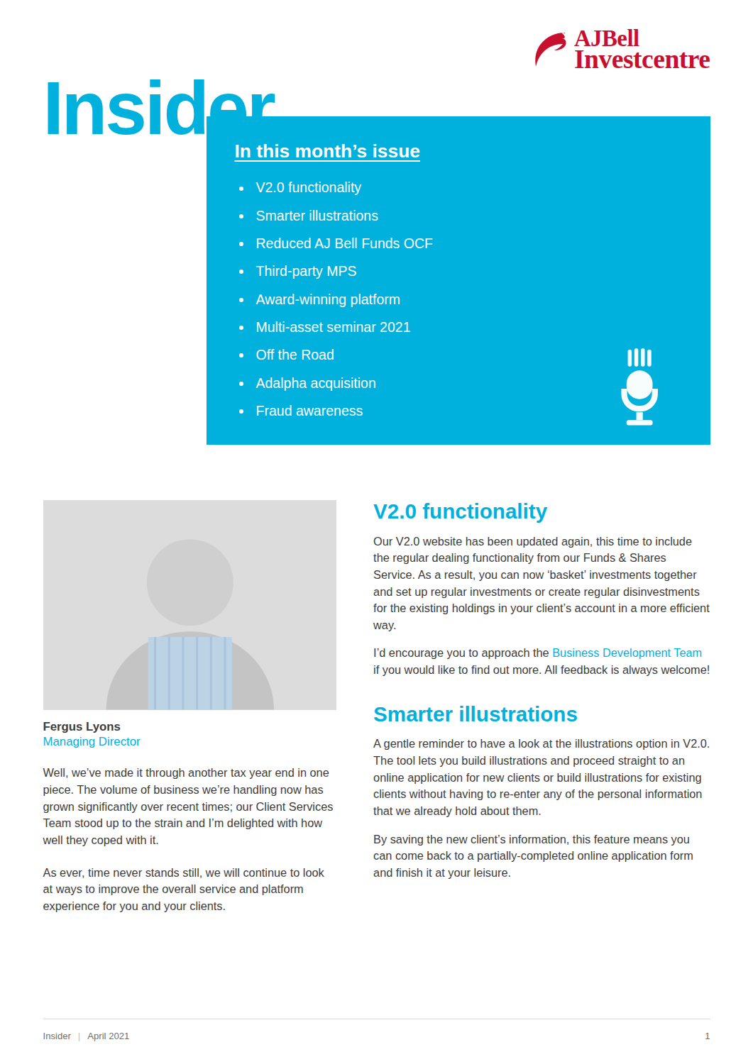AJBell Investcentre
Insider
April 2021
In this month’s issue
V2.0 functionality
Smarter illustrations
Reduced AJ Bell Funds OCF
Third-party MPS
Award-winning platform
Multi-asset seminar 2021
Off the Road
Adalpha acquisition
Fraud awareness
Fergus Lyons Managing Director
Well, we’ve made it through another tax year end in one piece. The volume of business we’re handling now has grown significantly over recent times; our Client Services Team stood up to the strain and I’m delighted with how well they coped with it.
As ever, time never stands still, we will continue to look at ways to improve the overall service and platform experience for you and your clients.
V2.0 functionality
Our V2.0 website has been updated again, this time to include the regular dealing functionality from our Funds & Shares Service. As a result, you can now ‘basket’ investments together and set up regular investments or create regular disinvestments for the existing holdings in your client’s account in a more efficient way.
I’d encourage you to approach the Business Development Team if you would like to find out more. All feedback is always welcome!
Smarter illustrations
A gentle reminder to have a look at the illustrations option in V2.0. The tool lets you build illustrations and proceed straight to an online application for new clients or build illustrations for existing clients without having to re-enter any of the personal information that we already hold about them.
By saving the new client’s information, this feature means you can come back to a partially-completed online application form and finish it at your leisure.
Insider | April 2021 1